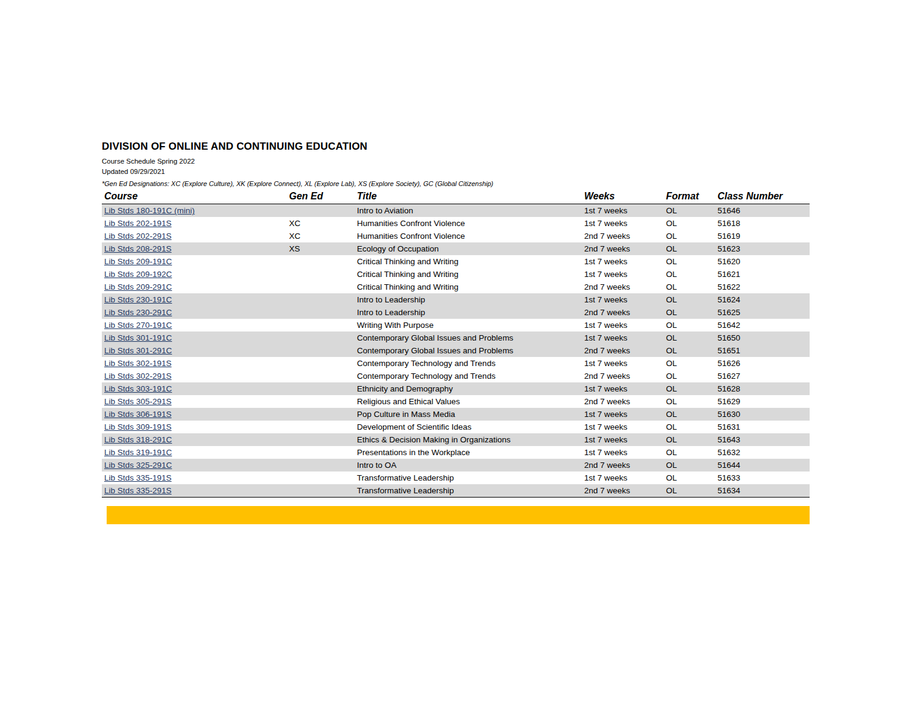DIVISION OF ONLINE AND CONTINUING EDUCATION
Course Schedule Spring 2022
Updated 09/29/2021
*Gen Ed Designations: XC (Explore Culture), XK (Explore Connect), XL (Explore Lab), XS (Explore Society), GC (Global Citizenship)
| Course | Gen Ed | Title | Weeks | Format | Class Number |
| --- | --- | --- | --- | --- | --- |
| Lib Stds 180-191C (mini) | | Intro to Aviation | 1st 7 weeks | OL | 51646 |
| Lib Stds 202-191S | XC | Humanities Confront Violence | 1st 7 weeks | OL | 51618 |
| Lib Stds 202-291S | XC | Humanities Confront Violence | 2nd 7 weeks | OL | 51619 |
| Lib Stds 208-291S | XS | Ecology of Occupation | 2nd 7 weeks | OL | 51623 |
| Lib Stds 209-191C | | Critical Thinking and Writing | 1st 7 weeks | OL | 51620 |
| Lib Stds 209-192C | | Critical Thinking and Writing | 1st 7 weeks | OL | 51621 |
| Lib Stds 209-291C | | Critical Thinking and Writing | 2nd 7 weeks | OL | 51622 |
| Lib Stds 230-191C | | Intro to Leadership | 1st 7 weeks | OL | 51624 |
| Lib Stds 230-291C | | Intro to Leadership | 2nd 7 weeks | OL | 51625 |
| Lib Stds 270-191C | | Writing With Purpose | 1st 7 weeks | OL | 51642 |
| Lib Stds 301-191C | | Contemporary Global Issues and Problems | 1st 7 weeks | OL | 51650 |
| Lib Stds 301-291C | | Contemporary Global Issues and Problems | 2nd 7 weeks | OL | 51651 |
| Lib Stds 302-191S | | Contemporary Technology and Trends | 1st 7 weeks | OL | 51626 |
| Lib Stds 302-291S | | Contemporary Technology and Trends | 2nd 7 weeks | OL | 51627 |
| Lib Stds 303-191C | | Ethnicity and Demography | 1st 7 weeks | OL | 51628 |
| Lib Stds 305-291S | | Religious and Ethical Values | 2nd 7 weeks | OL | 51629 |
| Lib Stds 306-191S | | Pop Culture in Mass Media | 1st 7 weeks | OL | 51630 |
| Lib Stds 309-191S | | Development of Scientific Ideas | 1st 7 weeks | OL | 51631 |
| Lib Stds 318-291C | | Ethics & Decision Making in Organizations | 1st 7 weeks | OL | 51643 |
| Lib Stds 319-191C | | Presentations in the Workplace | 1st 7 weeks | OL | 51632 |
| Lib Stds 325-291C | | Intro to OA | 2nd 7 weeks | OL | 51644 |
| Lib Stds 335-191S | | Transformative Leadership | 1st 7 weeks | OL | 51633 |
| Lib Stds 335-291S | | Transformative Leadership | 2nd 7 weeks | OL | 51634 |